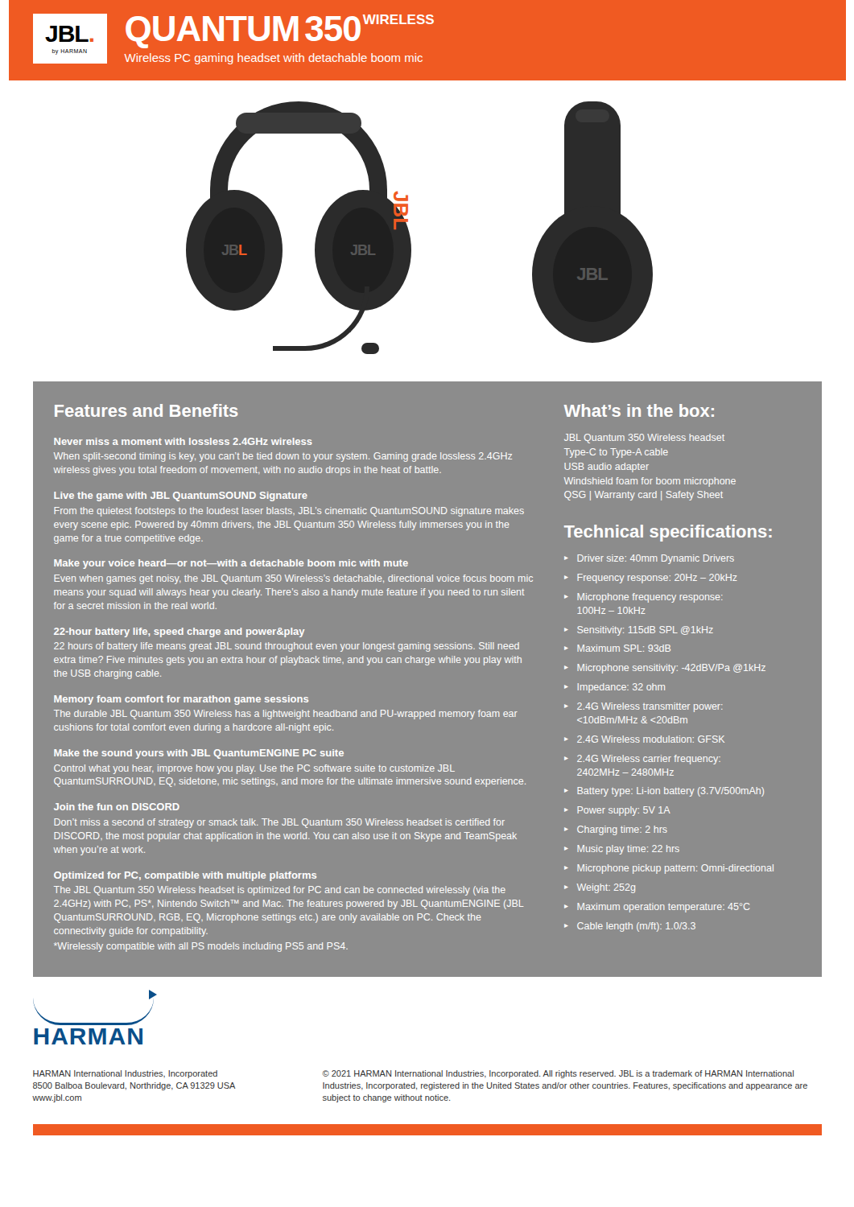JBL.
by HARMAN
QUANTUM350 WIRELESS
Wireless PC gaming headset with detachable boom mic
JBL
JBL
JBL
JBL
Features and Benefits
Never miss a moment with lossless 2.4GHz wireless
When split-second timing is key, you can’t be tied down to your system. Gaming grade lossless 2.4GHz wireless gives you total freedom of movement, with no audio drops in the heat of battle.
Live the game with JBL QuantumSOUND Signature
From the quietest footsteps to the loudest laser blasts, JBL’s cinematic QuantumSOUND signature makes every scene epic. Powered by 40mm drivers, the JBL Quantum 350 Wireless fully immerses you in the game for a true competitive edge.
Make your voice heard—or not—with a detachable boom mic with mute
Even when games get noisy, the JBL Quantum 350 Wireless’s detachable, directional voice focus boom mic means your squad will always hear you clearly. There’s also a handy mute feature if you need to run silent for a secret mission in the real world.
22-hour battery life, speed charge and power&play
22 hours of battery life means great JBL sound throughout even your longest gaming sessions. Still need extra time? Five minutes gets you an extra hour of playback time, and you can charge while you play with the USB charging cable.
Memory foam comfort for marathon game sessions
The durable JBL Quantum 350 Wireless has a lightweight headband and PU-wrapped memory foam ear cushions for total comfort even during a hardcore all-night epic.
Make the sound yours with JBL QuantumENGINE PC suite
Control what you hear, improve how you play. Use the PC software suite to customize JBL QuantumSURROUND, EQ, sidetone, mic settings, and more for the ultimate immersive sound experience.
Join the fun on DISCORD
Don’t miss a second of strategy or smack talk. The JBL Quantum 350 Wireless headset is certified for DISCORD, the most popular chat application in the world. You can also use it on Skype and TeamSpeak when you’re at work.
Optimized for PC, compatible with multiple platforms
The JBL Quantum 350 Wireless headset is optimized for PC and can be connected wirelessly (via the 2.4GHz) with PC, PS*, Nintendo Switch™ and Mac. The features powered by JBL QuantumENGINE (JBL QuantumSURROUND, RGB, EQ, Microphone settings etc.) are only available on PC. Check the connectivity guide for compatibility.
*Wirelessly compatible with all PS models including PS5 and PS4.
What’s in the box:
JBL Quantum 350 Wireless headset
Type-C to Type-A cable
USB audio adapter
Windshield foam for boom microphone
QSG | Warranty card | Safety Sheet
Technical specifications:
Driver size: 40mm Dynamic Drivers
Frequency response: 20Hz – 20kHz
Microphone frequency response:
100Hz – 10kHz
Sensitivity: 115dB SPL @1kHz
Maximum SPL: 93dB
Microphone sensitivity: -42dBV/Pa @1kHz
Impedance: 32 ohm
2.4G Wireless transmitter power:
<10dBm/MHz & <20dBm
2.4G Wireless modulation: GFSK
2.4G Wireless carrier frequency:
2402MHz – 2480MHz
Battery type: Li-ion battery (3.7V/500mAh)
Power supply: 5V 1A
Charging time: 2 hrs
Music play time: 22 hrs
Microphone pickup pattern: Omni-directional
Weight: 252g
Maximum operation temperature: 45°C
Cable length (m/ft): 1.0/3.3
HARMAN
HARMAN International Industries, Incorporated
8500 Balboa Boulevard, Northridge, CA 91329 USA
www.jbl.com
© 2021 HARMAN International Industries, Incorporated. All rights reserved. JBL is a trademark of HARMAN International Industries, Incorporated, registered in the United States and/or other countries. Features, specifications and appearance are subject to change without notice.